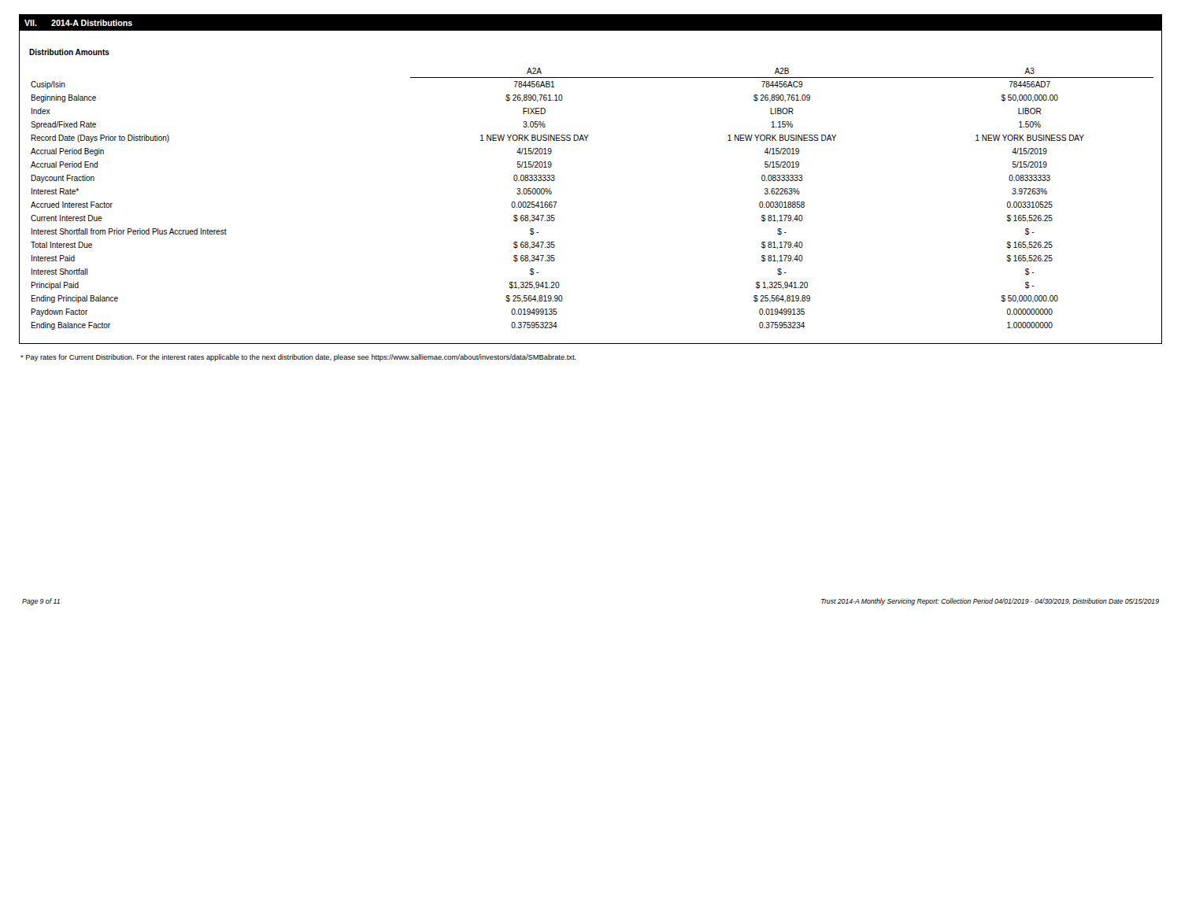VII. 2014-A Distributions
Distribution Amounts
| | A2A | A2B | A3 |
| Cusip/Isin | 784456AB1 | 784456AC9 | 784456AD7 |
| Beginning Balance | $ 26,890,761.10 | $ 26,890,761.09 | $ 50,000,000.00 |
| Index | FIXED | LIBOR | LIBOR |
| Spread/Fixed Rate | 3.05% | 1.15% | 1.50% |
| Record Date (Days Prior to Distribution) | 1 NEW YORK BUSINESS DAY | 1 NEW YORK BUSINESS DAY | 1 NEW YORK BUSINESS DAY |
| Accrual Period Begin | 4/15/2019 | 4/15/2019 | 4/15/2019 |
| Accrual Period End | 5/15/2019 | 5/15/2019 | 5/15/2019 |
| Daycount Fraction | 0.08333333 | 0.08333333 | 0.08333333 |
| Interest Rate* | 3.05000% | 3.62263% | 3.97263% |
| Accrued Interest Factor | 0.002541667 | 0.003018858 | 0.003310525 |
| Current Interest Due | $ 68,347.35 | $ 81,179.40 | $ 165,526.25 |
| Interest Shortfall from Prior Period Plus Accrued Interest | $ - | $ - | $ - |
| Total Interest Due | $ 68,347.35 | $ 81,179.40 | $ 165,526.25 |
| Interest Paid | $ 68,347.35 | $ 81,179.40 | $ 165,526.25 |
| Interest Shortfall | $ - | $ - | $ - |
| Principal Paid | $1,325,941.20 | $ 1,325,941.20 | $ - |
| Ending Principal Balance | $ 25,564,819.90 | $ 25,564,819.89 | $ 50,000,000.00 |
| Paydown Factor | 0.019499135 | 0.019499135 | 0.000000000 |
| Ending Balance Factor | 0.375953234 | 0.375953234 | 1.000000000 |
* Pay rates for Current Distribution. For the interest rates applicable to the next distribution date, please see https://www.salliemae.com/about/investors/data/SMBabrate.txt.
Page 9 of 11
Trust 2014-A Monthly Servicing Report: Collection Period 04/01/2019 - 04/30/2019, Distribution Date 05/15/2019